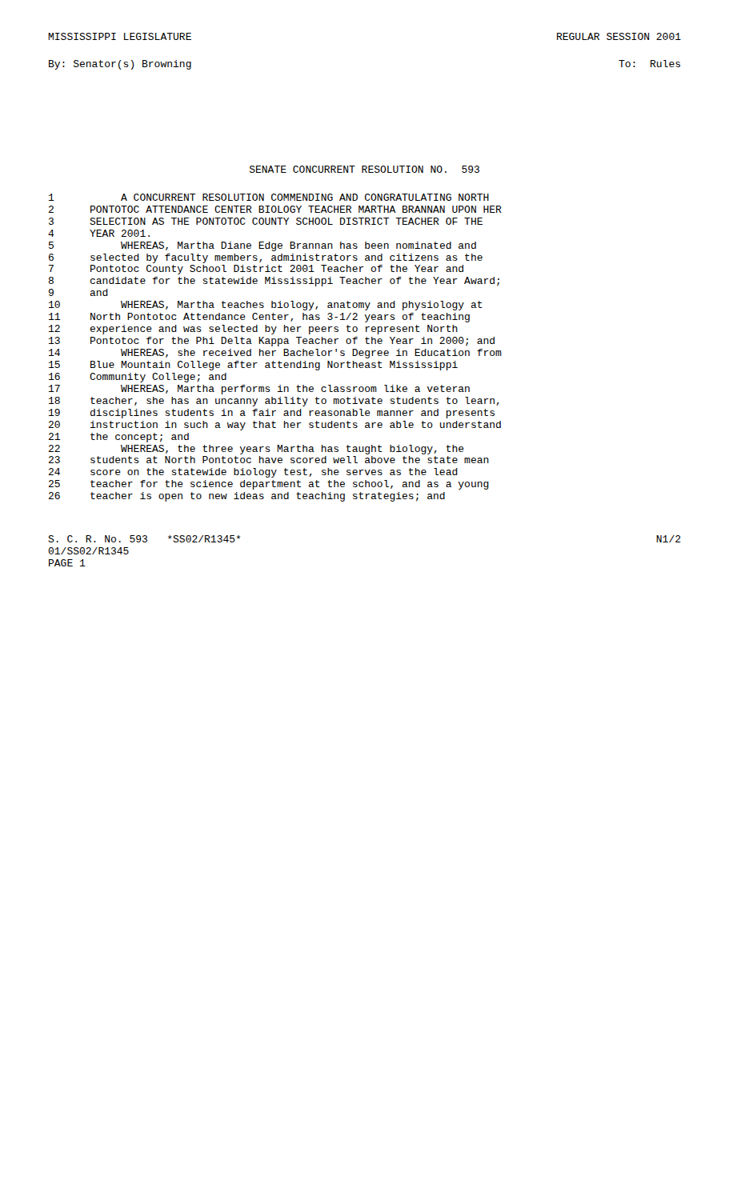MISSISSIPPI LEGISLATURE
REGULAR SESSION 2001
By: Senator(s) Browning
To: Rules
SENATE CONCURRENT RESOLUTION NO. 593
1 A CONCURRENT RESOLUTION COMMENDING AND CONGRATULATING NORTH
2 PONTOTOC ATTENDANCE CENTER BIOLOGY TEACHER MARTHA BRANNAN UPON HER
3 SELECTION AS THE PONTOTOC COUNTY SCHOOL DISTRICT TEACHER OF THE
4 YEAR 2001.
5 WHEREAS, Martha Diane Edge Brannan has been nominated and
6 selected by faculty members, administrators and citizens as the
7 Pontotoc County School District 2001 Teacher of the Year and
8 candidate for the statewide Mississippi Teacher of the Year Award;
9 and
10 WHEREAS, Martha teaches biology, anatomy and physiology at
11 North Pontotoc Attendance Center, has 3-1/2 years of teaching
12 experience and was selected by her peers to represent North
13 Pontotoc for the Phi Delta Kappa Teacher of the Year in 2000; and
14 WHEREAS, she received her Bachelor's Degree in Education from
15 Blue Mountain College after attending Northeast Mississippi
16 Community College; and
17 WHEREAS, Martha performs in the classroom like a veteran
18 teacher, she has an uncanny ability to motivate students to learn,
19 disciplines students in a fair and reasonable manner and presents
20 instruction in such a way that her students are able to understand
21 the concept; and
22 WHEREAS, the three years Martha has taught biology, the
23 students at North Pontotoc have scored well above the state mean
24 score on the statewide biology test, she serves as the lead
25 teacher for the science department at the school, and as a young
26 teacher is open to new ideas and teaching strategies; and
S. C. R. No. 593 *SS02/R1345*
01/SS02/R1345
PAGE 1
N1/2